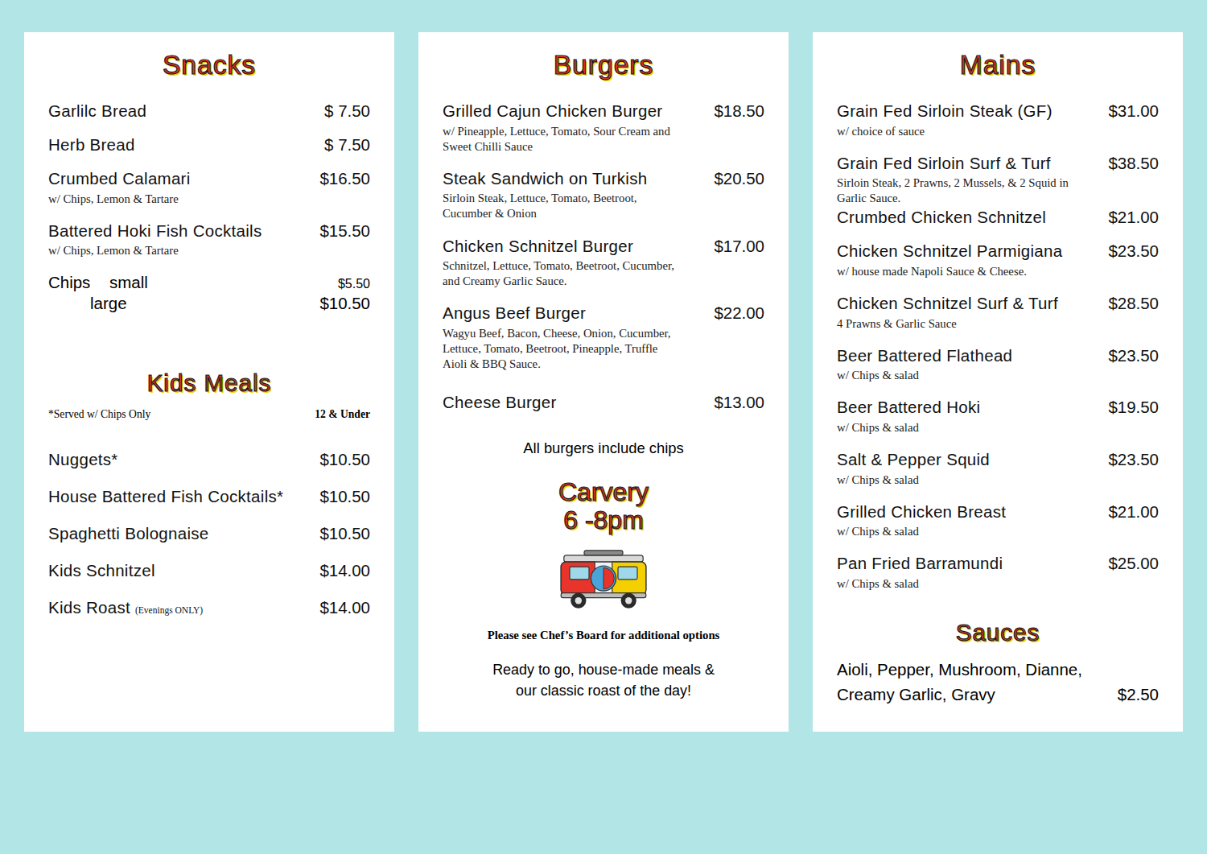Snacks
Garlilc Bread $ 7.50
Herb Bread $ 7.50
Crumbed Calamari
w/ Chips, Lemon & Tartare
$16.50
Battered Hoki Fish Cocktails
w/ Chips, Lemon & Tartare
$15.50
Chips small $5.50
large $10.50
Kids Meals
*Served w/ Chips Only 12 & Under
Nuggets* $10.50
House Battered Fish Cocktails* $10.50
Spaghetti Bolognaise $10.50
Kids Schnitzel $14.00
Kids Roast (Evenings ONLY) $14.00
Burgers
Grilled Cajun Chicken Burger
w/ Pineapple, Lettuce, Tomato, Sour Cream and Sweet Chilli Sauce
$18.50
Steak Sandwich on Turkish
Sirloin Steak, Lettuce, Tomato, Beetroot, Cucumber & Onion
$20.50
Chicken Schnitzel Burger
Schnitzel, Lettuce, Tomato, Beetroot, Cucumber, and Creamy Garlic Sauce.
$17.00
Angus Beef Burger
Wagyu Beef, Bacon, Cheese, Onion, Cucumber, Lettuce, Tomato, Beetroot, Pineapple, Truffle Aioli & BBQ Sauce.
$22.00
Cheese Burger $13.00
All burgers include chips
Carvery
6 -8pm
Please see Chef’s Board for additional options
Ready to go, house-made meals &
our classic roast of the day!
Mains
Grain Fed Sirloin Steak (GF)
w/ choice of sauce
$31.00
Grain Fed Sirloin Surf & Turf
Sirloin Steak, 2 Prawns, 2 Mussels, & 2 Squid in Garlic Sauce.
$38.50
Crumbed Chicken Schnitzel $21.00
Chicken Schnitzel Parmigiana
w/ house made Napoli Sauce & Cheese.
$23.50
Chicken Schnitzel Surf & Turf
4 Prawns & Garlic Sauce
$28.50
Beer Battered Flathead
w/ Chips & salad
$23.50
Beer Battered Hoki
w/ Chips & salad
$19.50
Salt & Pepper Squid
w/ Chips & salad
$23.50
Grilled Chicken Breast
w/ Chips & salad
$21.00
Pan Fried Barramundi
w/ Chips & salad
$25.00
Sauces
Aioli, Pepper, Mushroom, Dianne,
Creamy Garlic, Gravy $2.50